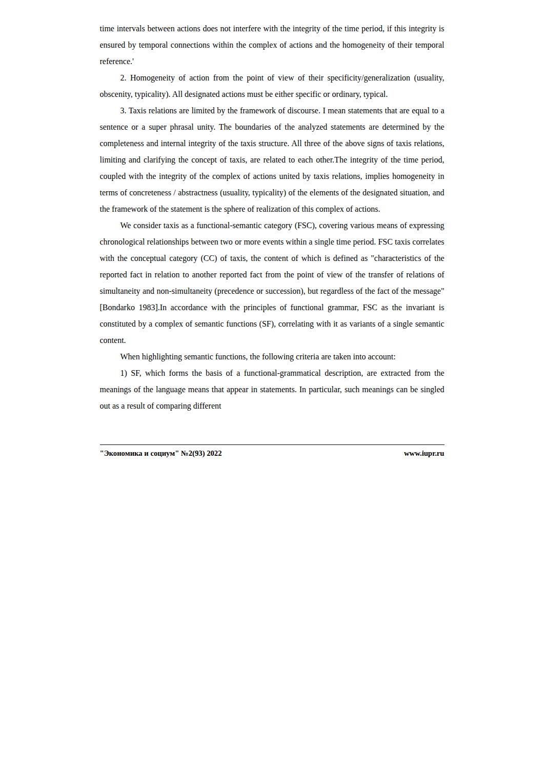time intervals between actions does not interfere with the integrity of the time period, if this integrity is ensured by temporal connections within the complex of actions and the homogeneity of their temporal reference.'
2. Homogeneity of action from the point of view of their specificity/generalization (usuality, obscenity, typicality). All designated actions must be either specific or ordinary, typical.
3. Taxis relations are limited by the framework of discourse. I mean statements that are equal to a sentence or a super phrasal unity. The boundaries of the analyzed statements are determined by the completeness and internal integrity of the taxis structure. All three of the above signs of taxis relations, limiting and clarifying the concept of taxis, are related to each other.The integrity of the time period, coupled with the integrity of the complex of actions united by taxis relations, implies homogeneity in terms of concreteness / abstractness (usuality, typicality) of the elements of the designated situation, and the framework of the statement is the sphere of realization of this complex of actions.
We consider taxis as a functional-semantic category (FSC), covering various means of expressing chronological relationships between two or more events within a single time period. FSC taxis correlates with the conceptual category (CC) of taxis, the content of which is defined as "characteristics of the reported fact in relation to another reported fact from the point of view of the transfer of relations of simultaneity and non-simultaneity (precedence or succession), but regardless of the fact of the message" [Bondarko 1983].In accordance with the principles of functional grammar, FSC as the invariant is constituted by a complex of semantic functions (SF), correlating with it as variants of a single semantic content.
When highlighting semantic functions, the following criteria are taken into account:
1) SF, which forms the basis of a functional-grammatical description, are extracted from the meanings of the language means that appear in statements. In particular, such meanings can be singled out as a result of comparing different
"Экономика и социум" №2(93) 2022 www.iupr.ru